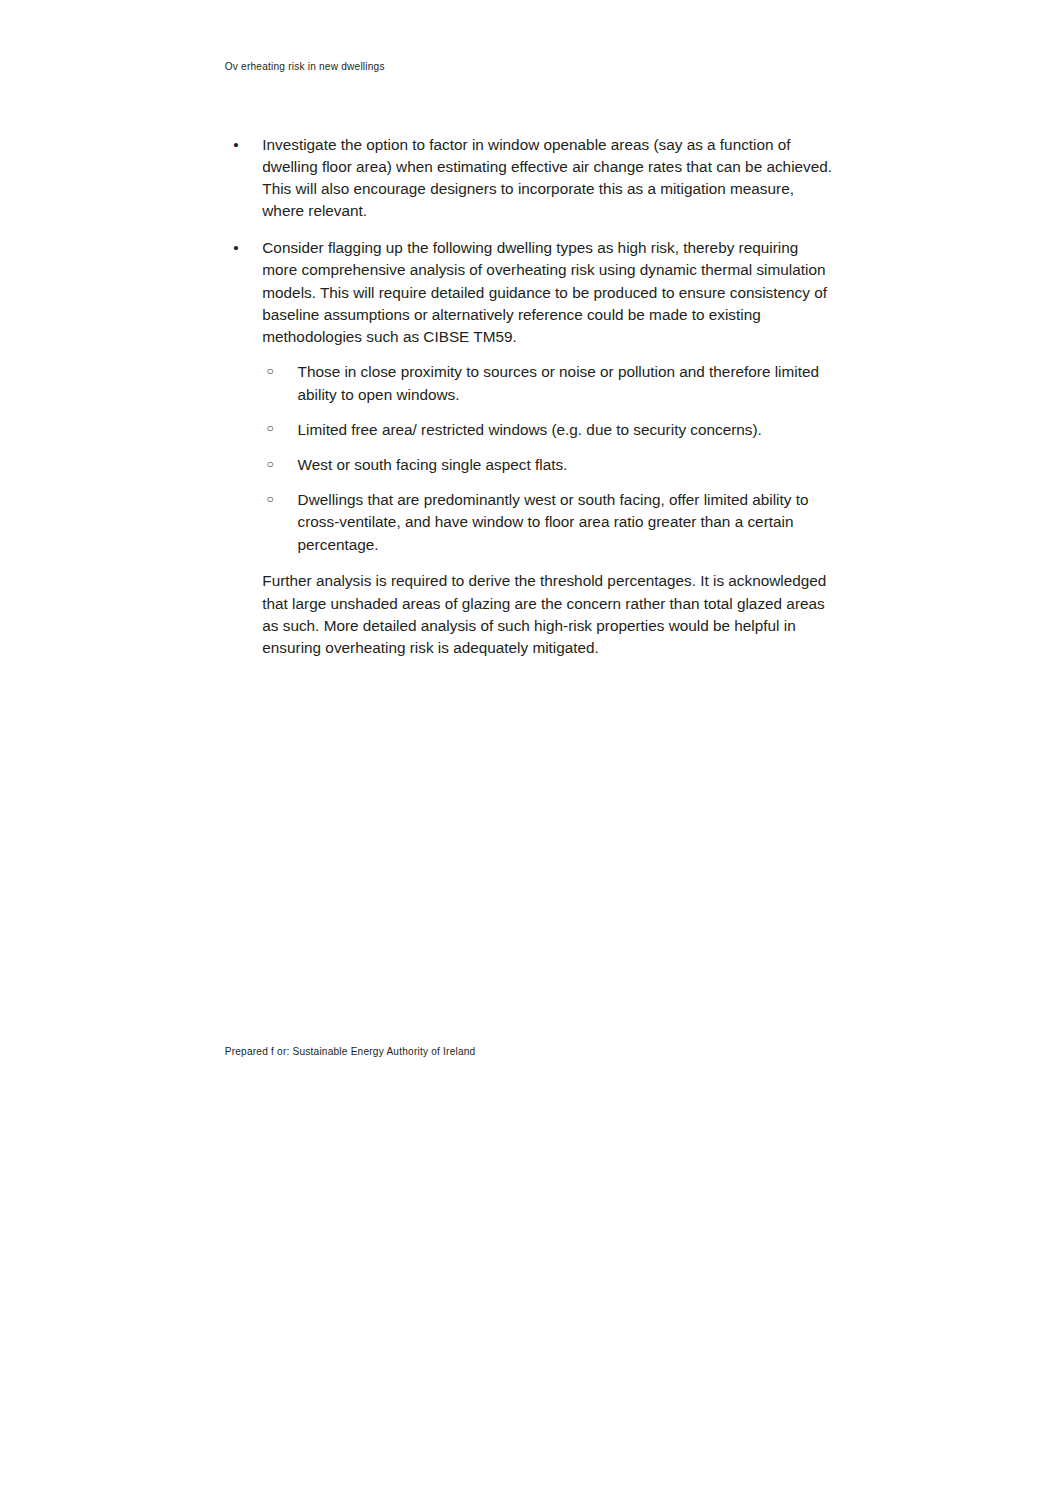Ov erheating risk in new dwellings
Investigate the option to factor in window openable areas (say as a function of dwelling floor area) when estimating effective air change rates that can be achieved. This will also encourage designers to incorporate this as a mitigation measure, where relevant.
Consider flagging up the following dwelling types as high risk, thereby requiring more comprehensive analysis of overheating risk using dynamic thermal simulation models. This will require detailed guidance to be produced to ensure consistency of baseline assumptions or alternatively reference could be made to existing methodologies such as CIBSE TM59.
Those in close proximity to sources or noise or pollution and therefore limited ability to open windows.
Limited free area/ restricted windows (e.g. due to security concerns).
West or south facing single aspect flats.
Dwellings that are predominantly west or south facing, offer limited ability to cross-ventilate, and have window to floor area ratio greater than a certain percentage.
Further analysis is required to derive the threshold percentages. It is acknowledged that large unshaded areas of glazing are the concern rather than total glazed areas as such. More detailed analysis of such high-risk properties would be helpful in ensuring overheating risk is adequately mitigated.
Prepared f or: Sustainable Energy Authority of Ireland